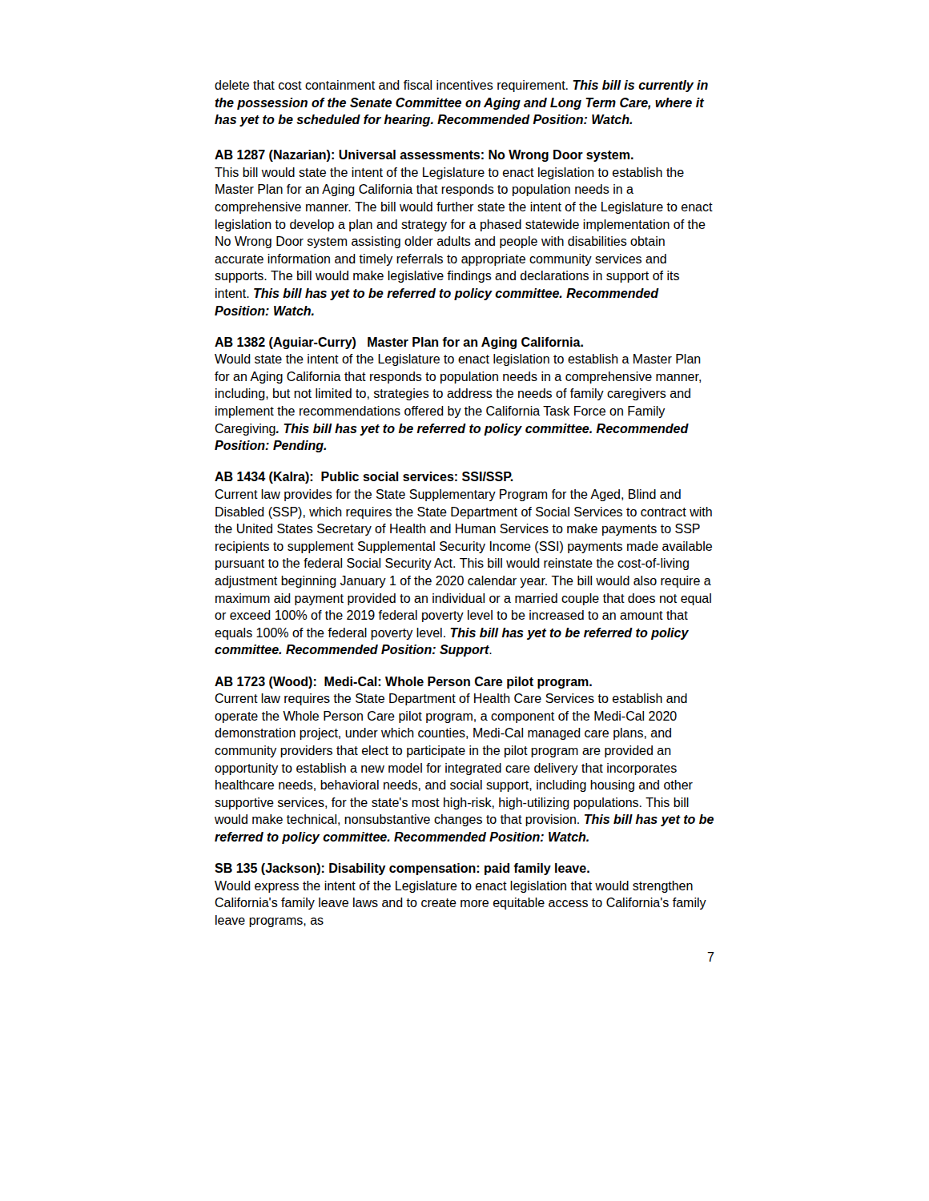delete that cost containment and fiscal incentives requirement. This bill is currently in the possession of the Senate Committee on Aging and Long Term Care, where it has yet to be scheduled for hearing. Recommended Position: Watch.
AB 1287 (Nazarian): Universal assessments: No Wrong Door system.
This bill would state the intent of the Legislature to enact legislation to establish the Master Plan for an Aging California that responds to population needs in a comprehensive manner. The bill would further state the intent of the Legislature to enact legislation to develop a plan and strategy for a phased statewide implementation of the No Wrong Door system assisting older adults and people with disabilities obtain accurate information and timely referrals to appropriate community services and supports. The bill would make legislative findings and declarations in support of its intent. This bill has yet to be referred to policy committee. Recommended Position: Watch.
AB 1382 (Aguiar-Curry) Master Plan for an Aging California.
Would state the intent of the Legislature to enact legislation to establish a Master Plan for an Aging California that responds to population needs in a comprehensive manner, including, but not limited to, strategies to address the needs of family caregivers and implement the recommendations offered by the California Task Force on Family Caregiving. This bill has yet to be referred to policy committee. Recommended Position: Pending.
AB 1434 (Kalra): Public social services: SSI/SSP.
Current law provides for the State Supplementary Program for the Aged, Blind and Disabled (SSP), which requires the State Department of Social Services to contract with the United States Secretary of Health and Human Services to make payments to SSP recipients to supplement Supplemental Security Income (SSI) payments made available pursuant to the federal Social Security Act. This bill would reinstate the cost-of-living adjustment beginning January 1 of the 2020 calendar year. The bill would also require a maximum aid payment provided to an individual or a married couple that does not equal or exceed 100% of the 2019 federal poverty level to be increased to an amount that equals 100% of the federal poverty level. This bill has yet to be referred to policy committee. Recommended Position: Support.
AB 1723 (Wood): Medi-Cal: Whole Person Care pilot program.
Current law requires the State Department of Health Care Services to establish and operate the Whole Person Care pilot program, a component of the Medi-Cal 2020 demonstration project, under which counties, Medi-Cal managed care plans, and community providers that elect to participate in the pilot program are provided an opportunity to establish a new model for integrated care delivery that incorporates healthcare needs, behavioral needs, and social support, including housing and other supportive services, for the state's most high-risk, high-utilizing populations. This bill would make technical, nonsubstantive changes to that provision. This bill has yet to be referred to policy committee. Recommended Position: Watch.
SB 135 (Jackson): Disability compensation: paid family leave.
Would express the intent of the Legislature to enact legislation that would strengthen California's family leave laws and to create more equitable access to California's family leave programs, as
7